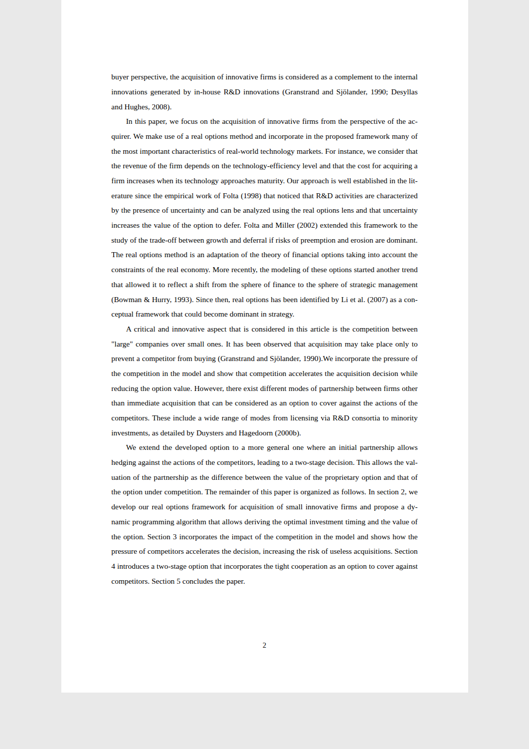buyer perspective, the acquisition of innovative firms is considered as a complement to the internal innovations generated by in-house R&D innovations (Granstrand and Sjölander, 1990; Desyllas and Hughes, 2008).
In this paper, we focus on the acquisition of innovative firms from the perspective of the acquirer. We make use of a real options method and incorporate in the proposed framework many of the most important characteristics of real-world technology markets. For instance, we consider that the revenue of the firm depends on the technology-efficiency level and that the cost for acquiring a firm increases when its technology approaches maturity. Our approach is well established in the literature since the empirical work of Folta (1998) that noticed that R&D activities are characterized by the presence of uncertainty and can be analyzed using the real options lens and that uncertainty increases the value of the option to defer. Folta and Miller (2002) extended this framework to the study of the trade-off between growth and deferral if risks of preemption and erosion are dominant. The real options method is an adaptation of the theory of financial options taking into account the constraints of the real economy. More recently, the modeling of these options started another trend that allowed it to reflect a shift from the sphere of finance to the sphere of strategic management (Bowman & Hurry, 1993). Since then, real options has been identified by Li et al. (2007) as a conceptual framework that could become dominant in strategy.
A critical and innovative aspect that is considered in this article is the competition between "large" companies over small ones. It has been observed that acquisition may take place only to prevent a competitor from buying (Granstrand and Sjölander, 1990).We incorporate the pressure of the competition in the model and show that competition accelerates the acquisition decision while reducing the option value. However, there exist different modes of partnership between firms other than immediate acquisition that can be considered as an option to cover against the actions of the competitors. These include a wide range of modes from licensing via R&D consortia to minority investments, as detailed by Duysters and Hagedoorn (2000b).
We extend the developed option to a more general one where an initial partnership allows hedging against the actions of the competitors, leading to a two-stage decision. This allows the valuation of the partnership as the difference between the value of the proprietary option and that of the option under competition. The remainder of this paper is organized as follows. In section 2, we develop our real options framework for acquisition of small innovative firms and propose a dynamic programming algorithm that allows deriving the optimal investment timing and the value of the option. Section 3 incorporates the impact of the competition in the model and shows how the pressure of competitors accelerates the decision, increasing the risk of useless acquisitions. Section 4 introduces a two-stage option that incorporates the tight cooperation as an option to cover against competitors. Section 5 concludes the paper.
2